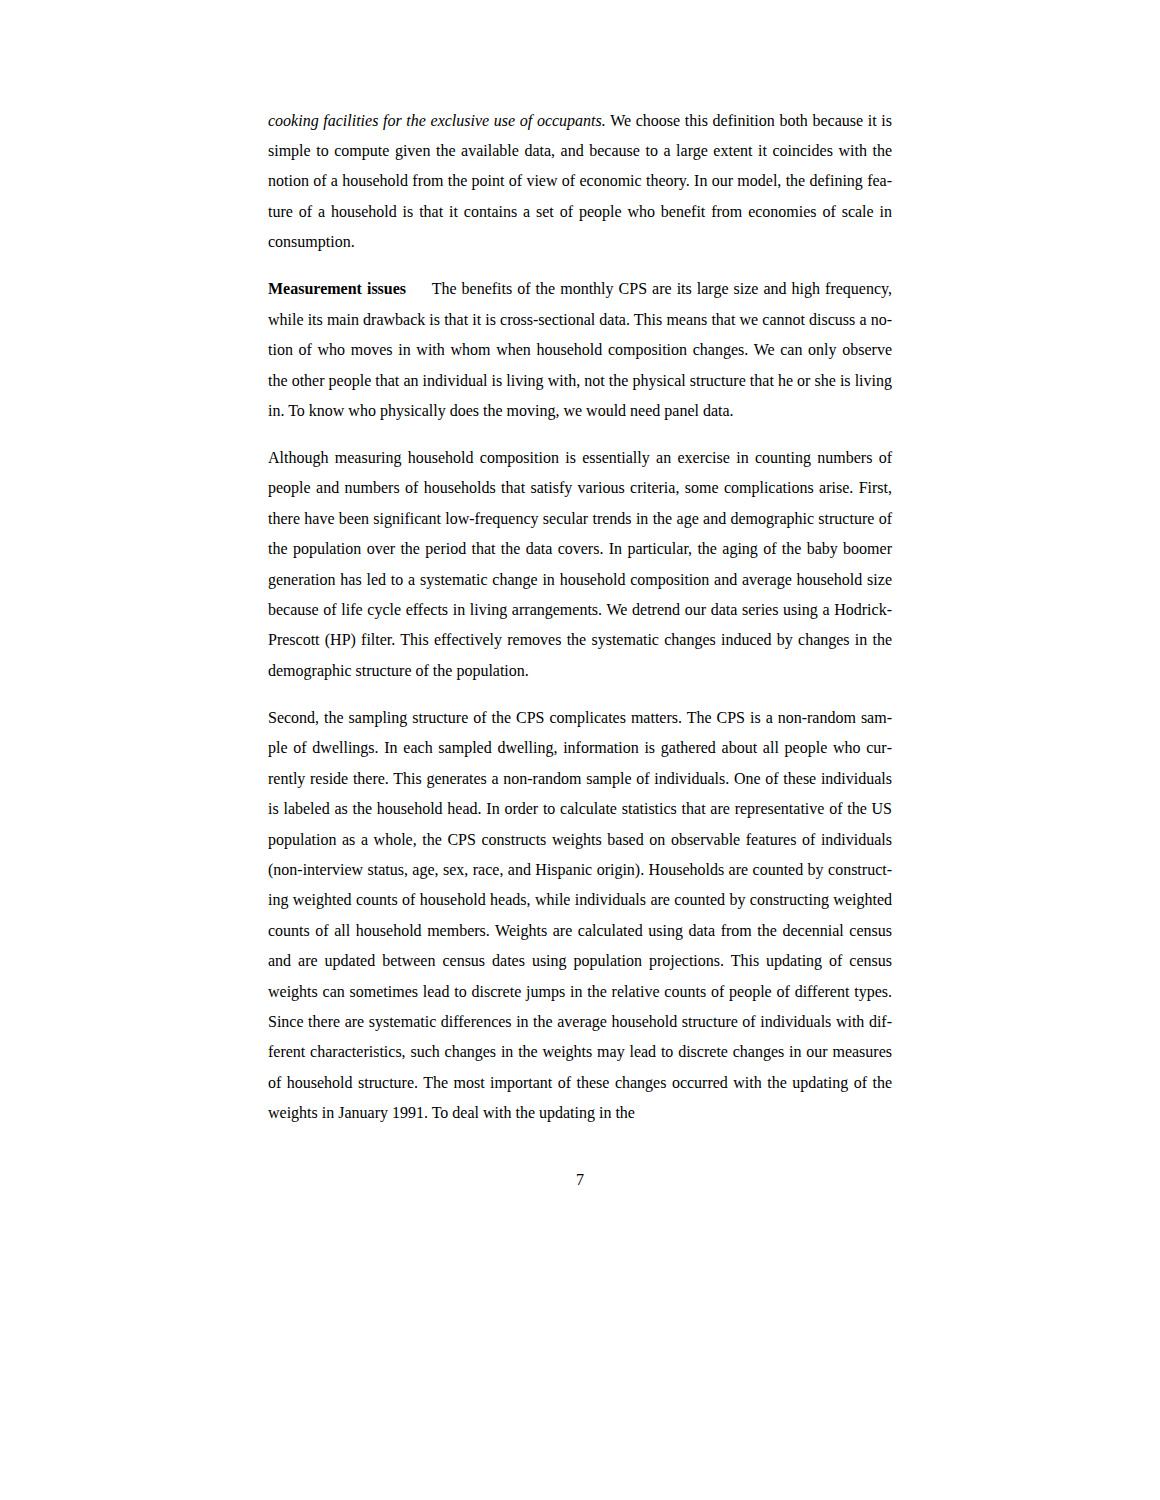cooking facilities for the exclusive use of occupants. We choose this definition both because it is simple to compute given the available data, and because to a large extent it coincides with the notion of a household from the point of view of economic theory. In our model, the defining feature of a household is that it contains a set of people who benefit from economies of scale in consumption.
Measurement issues The benefits of the monthly CPS are its large size and high frequency, while its main drawback is that it is cross-sectional data. This means that we cannot discuss a notion of who moves in with whom when household composition changes. We can only observe the other people that an individual is living with, not the physical structure that he or she is living in. To know who physically does the moving, we would need panel data.
Although measuring household composition is essentially an exercise in counting numbers of people and numbers of households that satisfy various criteria, some complications arise. First, there have been significant low-frequency secular trends in the age and demographic structure of the population over the period that the data covers. In particular, the aging of the baby boomer generation has led to a systematic change in household composition and average household size because of life cycle effects in living arrangements. We detrend our data series using a Hodrick-Prescott (HP) filter. This effectively removes the systematic changes induced by changes in the demographic structure of the population.
Second, the sampling structure of the CPS complicates matters. The CPS is a non-random sample of dwellings. In each sampled dwelling, information is gathered about all people who currently reside there. This generates a non-random sample of individuals. One of these individuals is labeled as the household head. In order to calculate statistics that are representative of the US population as a whole, the CPS constructs weights based on observable features of individuals (non-interview status, age, sex, race, and Hispanic origin). Households are counted by constructing weighted counts of household heads, while individuals are counted by constructing weighted counts of all household members. Weights are calculated using data from the decennial census and are updated between census dates using population projections. This updating of census weights can sometimes lead to discrete jumps in the relative counts of people of different types. Since there are systematic differences in the average household structure of individuals with different characteristics, such changes in the weights may lead to discrete changes in our measures of household structure. The most important of these changes occurred with the updating of the weights in January 1991. To deal with the updating in the
7